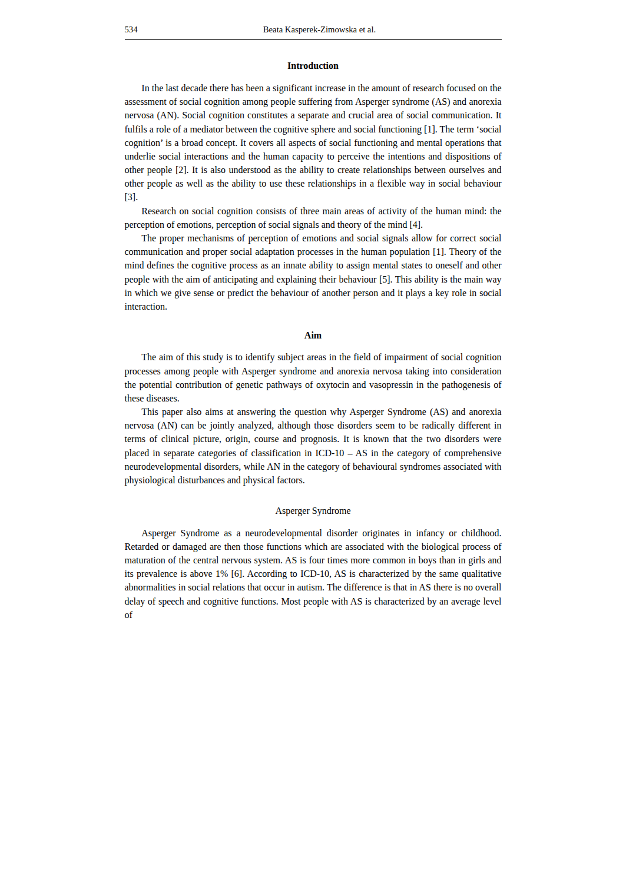534 Beata Kasperek-Zimowska et al.
Introduction
In the last decade there has been a significant increase in the amount of research focused on the assessment of social cognition among people suffering from Asperger syndrome (AS) and anorexia nervosa (AN). Social cognition constitutes a separate and crucial area of social communication. It fulfils a role of a mediator between the cognitive sphere and social functioning [1]. The term ‘social cognition’ is a broad concept. It covers all aspects of social functioning and mental operations that underlie social interactions and the human capacity to perceive the intentions and dispositions of other people [2]. It is also understood as the ability to create relationships between ourselves and other people as well as the ability to use these relationships in a flexible way in social behaviour [3].
Research on social cognition consists of three main areas of activity of the human mind: the perception of emotions, perception of social signals and theory of the mind [4].
The proper mechanisms of perception of emotions and social signals allow for correct social communication and proper social adaptation processes in the human population [1]. Theory of the mind defines the cognitive process as an innate ability to assign mental states to oneself and other people with the aim of anticipating and explaining their behaviour [5]. This ability is the main way in which we give sense or predict the behaviour of another person and it plays a key role in social interaction.
Aim
The aim of this study is to identify subject areas in the field of impairment of social cognition processes among people with Asperger syndrome and anorexia nervosa taking into consideration the potential contribution of genetic pathways of oxytocin and vasopressin in the pathogenesis of these diseases.
This paper also aims at answering the question why Asperger Syndrome (AS) and anorexia nervosa (AN) can be jointly analyzed, although those disorders seem to be radically different in terms of clinical picture, origin, course and prognosis. It is known that the two disorders were placed in separate categories of classification in ICD-10 – AS in the category of comprehensive neurodevelopmental disorders, while AN in the category of behavioural syndromes associated with physiological disturbances and physical factors.
Asperger Syndrome
Asperger Syndrome as a neurodevelopmental disorder originates in infancy or childhood. Retarded or damaged are then those functions which are associated with the biological process of maturation of the central nervous system. AS is four times more common in boys than in girls and its prevalence is above 1% [6]. According to ICD-10, AS is characterized by the same qualitative abnormalities in social relations that occur in autism. The difference is that in AS there is no overall delay of speech and cognitive functions. Most people with AS is characterized by an average level of